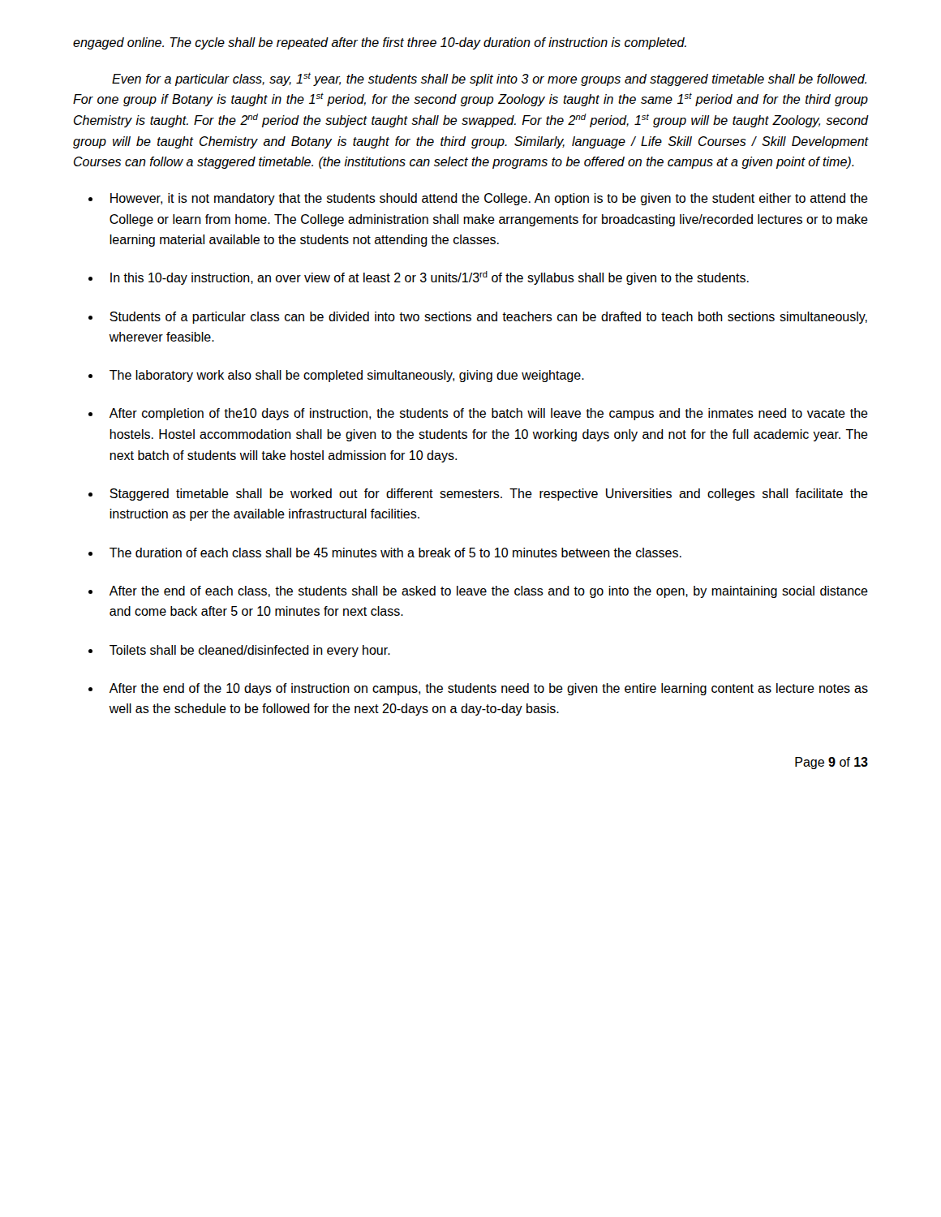engaged online. The cycle shall be repeated after the first three 10-day duration of instruction is completed.
Even for a particular class, say, 1st year, the students shall be split into 3 or more groups and staggered timetable shall be followed. For one group if Botany is taught in the 1st period, for the second group Zoology is taught in the same 1st period and for the third group Chemistry is taught. For the 2nd period the subject taught shall be swapped. For the 2nd period, 1st group will be taught Zoology, second group will be taught Chemistry and Botany is taught for the third group. Similarly, language / Life Skill Courses / Skill Development Courses can follow a staggered timetable. (the institutions can select the programs to be offered on the campus at a given point of time).
However, it is not mandatory that the students should attend the College. An option is to be given to the student either to attend the College or learn from home. The College administration shall make arrangements for broadcasting live/recorded lectures or to make learning material available to the students not attending the classes.
In this 10-day instruction, an over view of at least 2 or 3 units/1/3rd of the syllabus shall be given to the students.
Students of a particular class can be divided into two sections and teachers can be drafted to teach both sections simultaneously, wherever feasible.
The laboratory work also shall be completed simultaneously, giving due weightage.
After completion of the10 days of instruction, the students of the batch will leave the campus and the inmates need to vacate the hostels. Hostel accommodation shall be given to the students for the 10 working days only and not for the full academic year. The next batch of students will take hostel admission for 10 days.
Staggered timetable shall be worked out for different semesters. The respective Universities and colleges shall facilitate the instruction as per the available infrastructural facilities.
The duration of each class shall be 45 minutes with a break of 5 to 10 minutes between the classes.
After the end of each class, the students shall be asked to leave the class and to go into the open, by maintaining social distance and come back after 5 or 10 minutes for next class.
Toilets shall be cleaned/disinfected in every hour.
After the end of the 10 days of instruction on campus, the students need to be given the entire learning content as lecture notes as well as the schedule to be followed for the next 20-days on a day-to-day basis.
Page 9 of 13